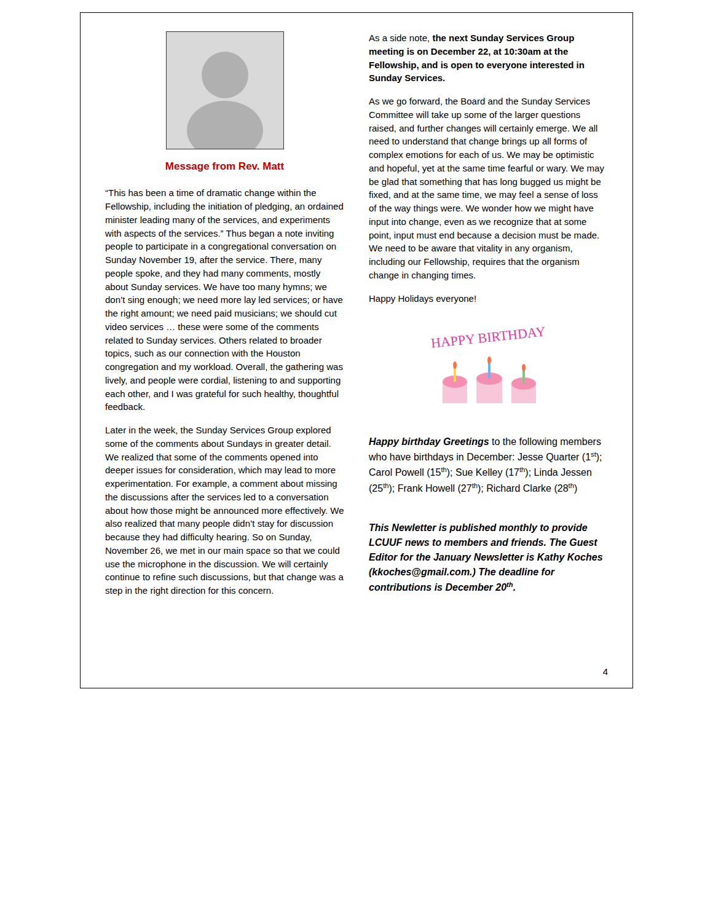Message from Rev. Matt
“This has been a time of dramatic change within the Fellowship, including the initiation of pledging, an ordained minister leading many of the services, and experiments with aspects of the services.” Thus began a note inviting people to participate in a congregational conversation on Sunday November 19, after the service. There, many people spoke, and they had many comments, mostly about Sunday services. We have too many hymns; we don’t sing enough; we need more lay led services; or have the right amount; we need paid musicians; we should cut video services … these were some of the comments related to Sunday services. Others related to broader topics, such as our connection with the Houston congregation and my workload. Overall, the gathering was lively, and people were cordial, listening to and supporting each other, and I was grateful for such healthy, thoughtful feedback.
Later in the week, the Sunday Services Group explored some of the comments about Sundays in greater detail. We realized that some of the comments opened into deeper issues for consideration, which may lead to more experimentation. For example, a comment about missing the discussions after the services led to a conversation about how those might be announced more effectively. We also realized that many people didn’t stay for discussion because they had difficulty hearing. So on Sunday, November 26, we met in our main space so that we could use the microphone in the discussion. We will certainly continue to refine such discussions, but that change was a step in the right direction for this concern.
As a side note, the next Sunday Services Group meeting is on December 22, at 10:30am at the Fellowship, and is open to everyone interested in Sunday Services.
As we go forward, the Board and the Sunday Services Committee will take up some of the larger questions raised, and further changes will certainly emerge. We all need to understand that change brings up all forms of complex emotions for each of us. We may be optimistic and hopeful, yet at the same time fearful or wary. We may be glad that something that has long bugged us might be fixed, and at the same time, we may feel a sense of loss of the way things were. We wonder how we might have input into change, even as we recognize that at some point, input must end because a decision must be made. We need to be aware that vitality in any organism, including our Fellowship, requires that the organism change in changing times.
Happy Holidays everyone!
Happy birthday Greetings to the following members who have birthdays in December: Jesse Quarter (1st); Carol Powell (15th); Sue Kelley (17th); Linda Jessen (25th); Frank Howell (27th); Richard Clarke (28th)
This Newletter is published monthly to provide LCUUF news to members and friends. The Guest Editor for the January Newsletter is Kathy Koches (kkoches@gmail.com.) The deadline for contributions is December 20th.
4